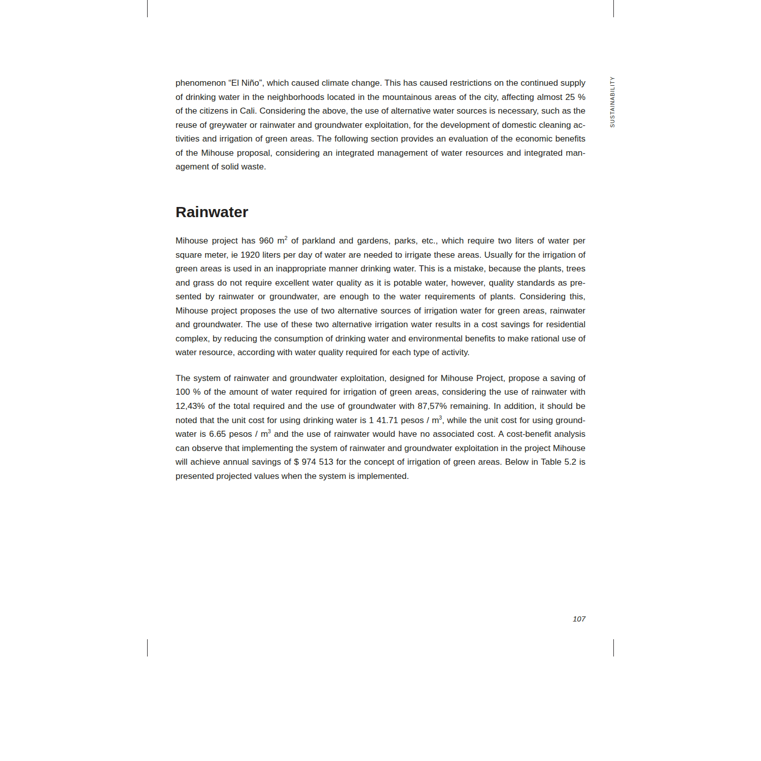Sustainability
phenomenon “El Niño”, which caused climate change. This has caused restrictions on the continued supply of drinking water in the neighborhoods located in the mountainous areas of the city, affecting almost 25 % of the citizens in Cali. Considering the above, the use of alternative water sources is necessary, such as the reuse of greywater or rainwater and groundwater exploitation, for the development of domestic cleaning activities and irrigation of green areas. The following section provides an evaluation of the economic benefits of the Mihouse proposal, considering an integrated management of water resources and integrated management of solid waste.
Rainwater
Mihouse project has 960 m2 of parkland and gardens, parks, etc., which require two liters of water per square meter, ie 1920 liters per day of water are needed to irrigate these areas. Usually for the irrigation of green areas is used in an inappropriate manner drinking water. This is a mistake, because the plants, trees and grass do not require excellent water quality as it is potable water, however, quality standards as presented by rainwater or groundwater, are enough to the water requirements of plants. Considering this, Mihouse project proposes the use of two alternative sources of irrigation water for green areas, rainwater and groundwater. The use of these two alternative irrigation water results in a cost savings for residential complex, by reducing the consumption of drinking water and environmental benefits to make rational use of water resource, according with water quality required for each type of activity.
The system of rainwater and groundwater exploitation, designed for Mihouse Project, propose a saving of 100 % of the amount of water required for irrigation of green areas, considering the use of rainwater with 12,43% of the total required and the use of groundwater with 87,57% remaining. In addition, it should be noted that the unit cost for using drinking water is 1 41.71 pesos / m3, while the unit cost for using groundwater is 6.65 pesos / m3 and the use of rainwater would have no associated cost. A cost-benefit analysis can observe that implementing the system of rainwater and groundwater exploitation in the project Mihouse will achieve annual savings of $ 974 513 for the concept of irrigation of green areas. Below in Table 5.2 is presented projected values when the system is implemented.
107